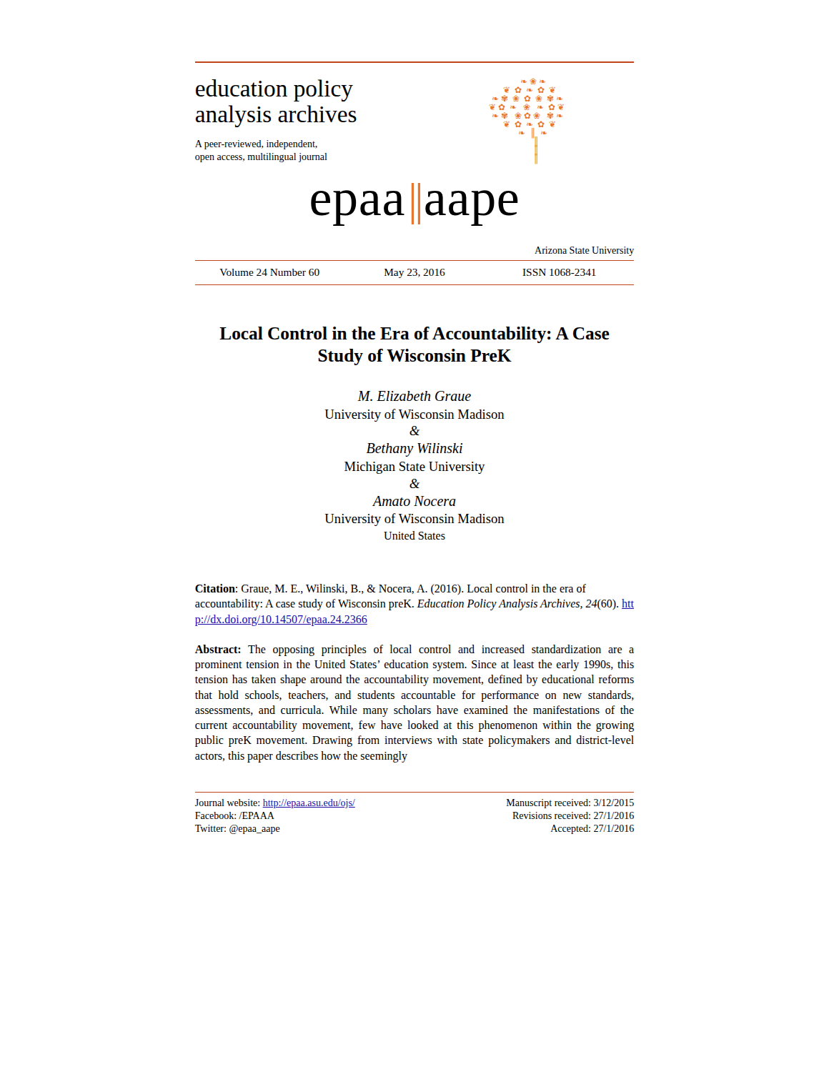education policy analysis archives
A peer-reviewed, independent,
open access, multilingual journal
❧ ❀ ❧ ❦ ✿ ❧ ✿ ❦ ❧ ✾ ❀ ✿ ❀ ✾ ❧ ❦ ✿ ❧ ❀ ❧ ✿ ❦ ❧ ✾ ❀ ✿ ❀ ✾ ❧ ❦ ✿ ❧ ✿ ❦ ❧ ║ ❧ ║ ║ ║
epaa||aape
Arizona State University
Volume 24 Number 60 May 23, 2016 ISSN 1068-2341
Local Control in the Era of Accountability: A Case Study of Wisconsin PreK
M. Elizabeth Graue
University of Wisconsin Madison
&
Bethany Wilinski
Michigan State University
&
Amato Nocera
University of Wisconsin Madison
United States
Citation: Graue, M. E., Wilinski, B., & Nocera, A. (2016). Local control in the era of accountability: A case study of Wisconsin preK. Education Policy Analysis Archives, 24(60). http://dx.doi.org/10.14507/epaa.24.2366
Abstract: The opposing principles of local control and increased standardization are a prominent tension in the United States’ education system. Since at least the early 1990s, this tension has taken shape around the accountability movement, defined by educational reforms that hold schools, teachers, and students accountable for performance on new standards, assessments, and curricula. While many scholars have examined the manifestations of the current accountability movement, few have looked at this phenomenon within the growing public preK movement. Drawing from interviews with state policymakers and district-level actors, this paper describes how the seemingly
Journal website: http://epaa.asu.edu/ojs/
Facebook: /EPAAA
Twitter: @epaa_aape
Manuscript received: 3/12/2015
Revisions received: 27/1/2016
Accepted: 27/1/2016